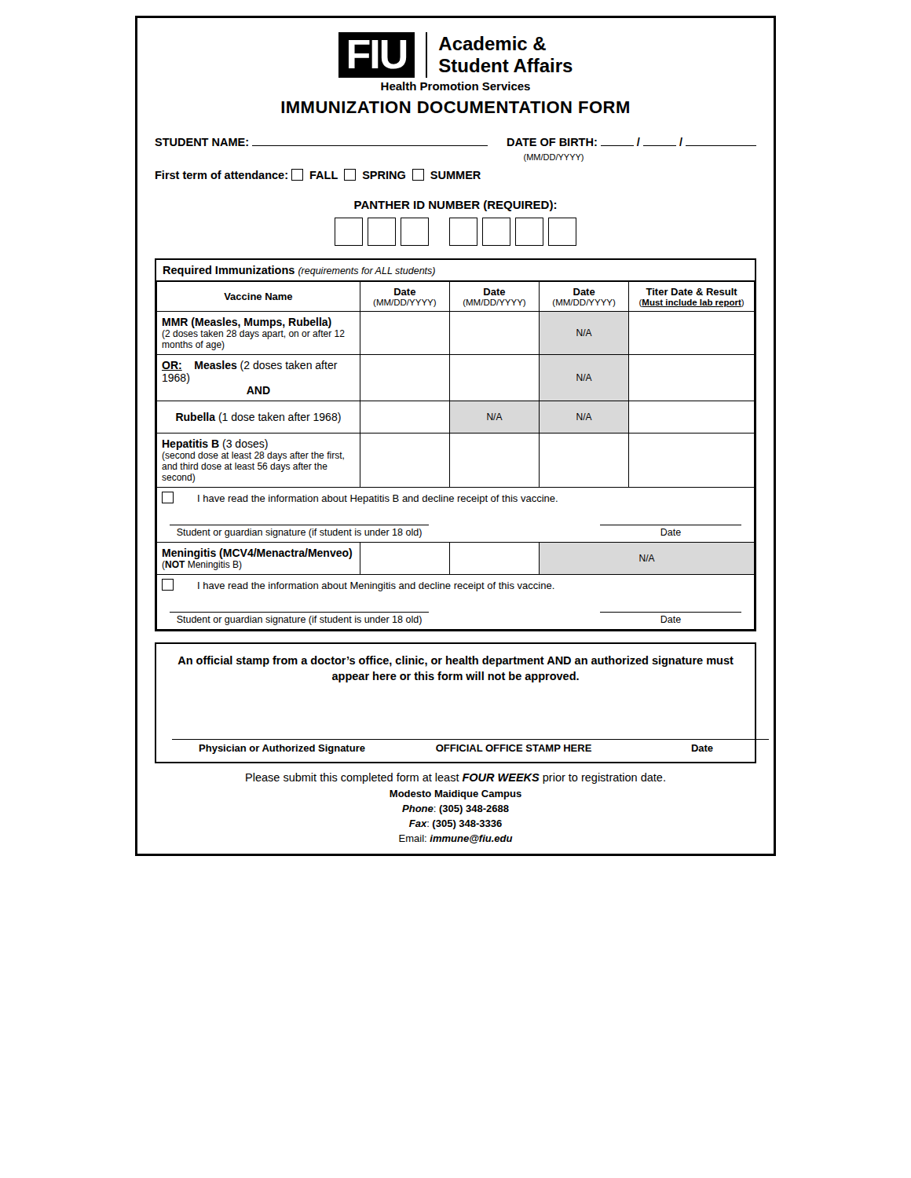FIU
Academic &
Student Affairs
Health Promotion Services
IMMUNIZATION DOCUMENTATION FORM
STUDENT NAME:
DATE OF BIRTH: / /
(MM/DD/YYYY)
First term of attendance: FALL SPRING SUMMER
PANTHER ID NUMBER (REQUIRED):
Required Immunizations (requirements for ALL students)
| Vaccine Name | Date (MM/DD/YYYY) | Date (MM/DD/YYYY) | Date (MM/DD/YYYY) | Titer Date & Result ( Must include lab report ) |
| --- | --- | --- | --- | --- |
| MMR (Measles, Mumps, Rubella) (2 doses taken 28 days apart, on or after 12 months of age) | | | N/A | |
| OR: Measles (2 doses taken after 1968) AND | | | N/A | |
| Rubella (1 dose taken after 1968) | | N/A | N/A | |
| Hepatitis B (3 doses) (second dose at least 28 days after the first, and third dose at least 56 days after the second) | | | | |
| I have read the information about Hepatitis B and decline receipt of this vaccine. Student or guardian signature (if student is under 18 old) Date |
| Meningitis (MCV4/Menactra/Menveo) ( NOT Meningitis B) | | | N/A |
| I have read the information about Meningitis and decline receipt of this vaccine. Student or guardian signature (if student is under 18 old) Date |
An official stamp from a doctor’s office, clinic, or health department AND an authorized signature must appear here or this form will not be approved.
Physician or Authorized Signature
OFFICIAL OFFICE STAMP HERE
Date
Please submit this completed form at least FOUR WEEKS prior to registration date.
Modesto Maidique Campus
Phone: (305) 348-2688
Fax: (305) 348-3336
Email: immune@fiu.edu